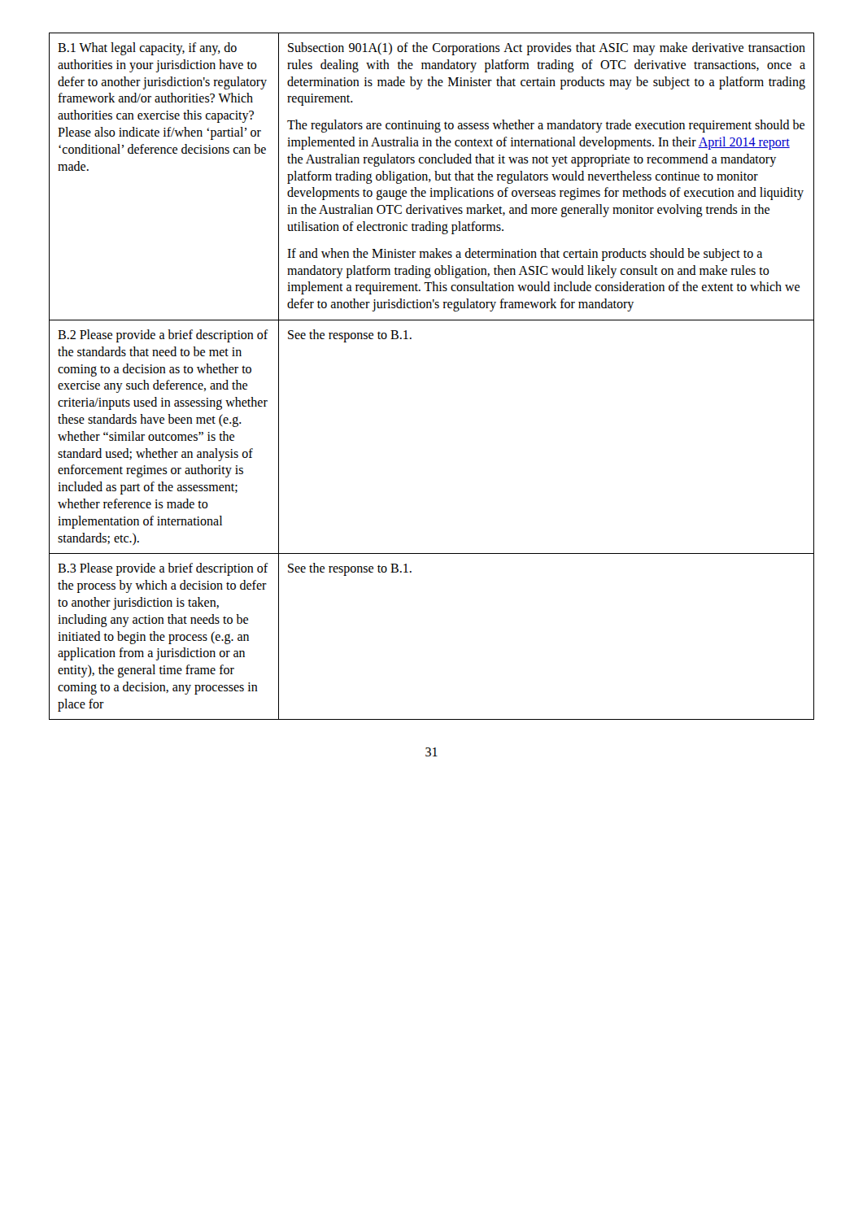| B.1 What legal capacity, if any, do authorities in your jurisdiction have to defer to another jurisdiction's regulatory framework and/or authorities? Which authorities can exercise this capacity? Please also indicate if/when ‘partial’ or ‘conditional’ deference decisions can be made. | Subsection 901A(1) of the Corporations Act provides that ASIC may make derivative transaction rules dealing with the mandatory platform trading of OTC derivative transactions, once a determination is made by the Minister that certain products may be subject to a platform trading requirement. The regulators are continuing to assess whether a mandatory trade execution requirement should be implemented in Australia in the context of international developments. In their April 2014 report the Australian regulators concluded that it was not yet appropriate to recommend a mandatory platform trading obligation, but that the regulators would nevertheless continue to monitor developments to gauge the implications of overseas regimes for methods of execution and liquidity in the Australian OTC derivatives market, and more generally monitor evolving trends in the utilisation of electronic trading platforms. If and when the Minister makes a determination that certain products should be subject to a mandatory platform trading obligation, then ASIC would likely consult on and make rules to implement a requirement. This consultation would include consideration of the extent to which we defer to another jurisdiction's regulatory framework for mandatory |
| B.2 Please provide a brief description of the standards that need to be met in coming to a decision as to whether to exercise any such deference, and the criteria/inputs used in assessing whether these standards have been met (e.g. whether “similar outcomes” is the standard used; whether an analysis of enforcement regimes or authority is included as part of the assessment; whether reference is made to implementation of international standards; etc.). | See the response to B.1. |
| B.3 Please provide a brief description of the process by which a decision to defer to another jurisdiction is taken, including any action that needs to be initiated to begin the process (e.g. an application from a jurisdiction or an entity), the general time frame for coming to a decision, any processes in place for | See the response to B.1. |
31